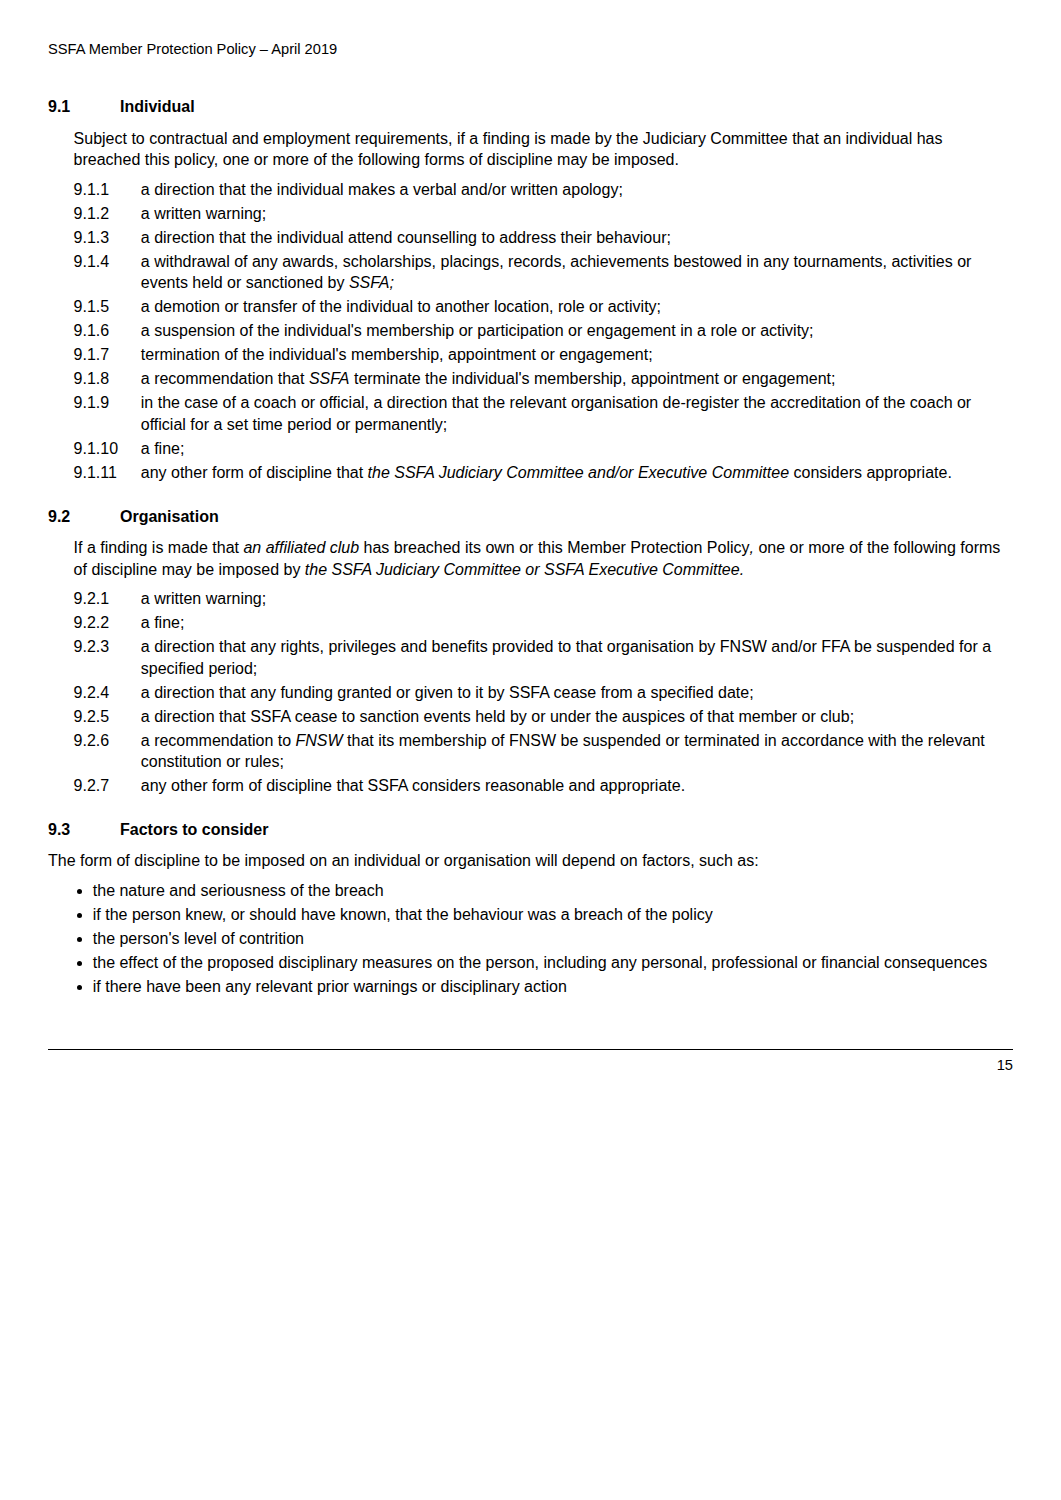SSFA Member Protection Policy – April 2019
9.1 Individual
Subject to contractual and employment requirements, if a finding is made by the Judiciary Committee that an individual has breached this policy, one or more of the following forms of discipline may be imposed.
9.1.1
a direction that the individual makes a verbal and/or written apology;
9.1.2
a written warning;
9.1.3
a direction that the individual attend counselling to address their behaviour;
9.1.4
a withdrawal of any awards, scholarships, placings, records, achievements bestowed in any tournaments, activities or events held or sanctioned by SSFA;
9.1.5
a demotion or transfer of the individual to another location, role or activity;
9.1.6
a suspension of the individual's membership or participation or engagement in a role or activity;
9.1.7
termination of the individual's membership, appointment or engagement;
9.1.8
a recommendation that SSFA terminate the individual's membership, appointment or engagement;
9.1.9
in the case of a coach or official, a direction that the relevant organisation de-register the accreditation of the coach or official for a set time period or permanently;
9.1.10
a fine;
9.1.11
any other form of discipline that the SSFA Judiciary Committee and/or Executive Committee considers appropriate.
9.2 Organisation
If a finding is made that an affiliated club has breached its own or this Member Protection Policy, one or more of the following forms of discipline may be imposed by the SSFA Judiciary Committee or SSFA Executive Committee.
9.2.1
a written warning;
9.2.2
a fine;
9.2.3
a direction that any rights, privileges and benefits provided to that organisation by FNSW and/or FFA be suspended for a specified period;
9.2.4
a direction that any funding granted or given to it by SSFA cease from a specified date;
9.2.5
a direction that SSFA cease to sanction events held by or under the auspices of that member or club;
9.2.6
a recommendation to FNSW that its membership of FNSW be suspended or terminated in accordance with the relevant constitution or rules;
9.2.7
any other form of discipline that SSFA considers reasonable and appropriate.
9.3 Factors to consider
The form of discipline to be imposed on an individual or organisation will depend on factors, such as:
the nature and seriousness of the breach
if the person knew, or should have known, that the behaviour was a breach of the policy
the person's level of contrition
the effect of the proposed disciplinary measures on the person, including any personal, professional or financial consequences
if there have been any relevant prior warnings or disciplinary action
15